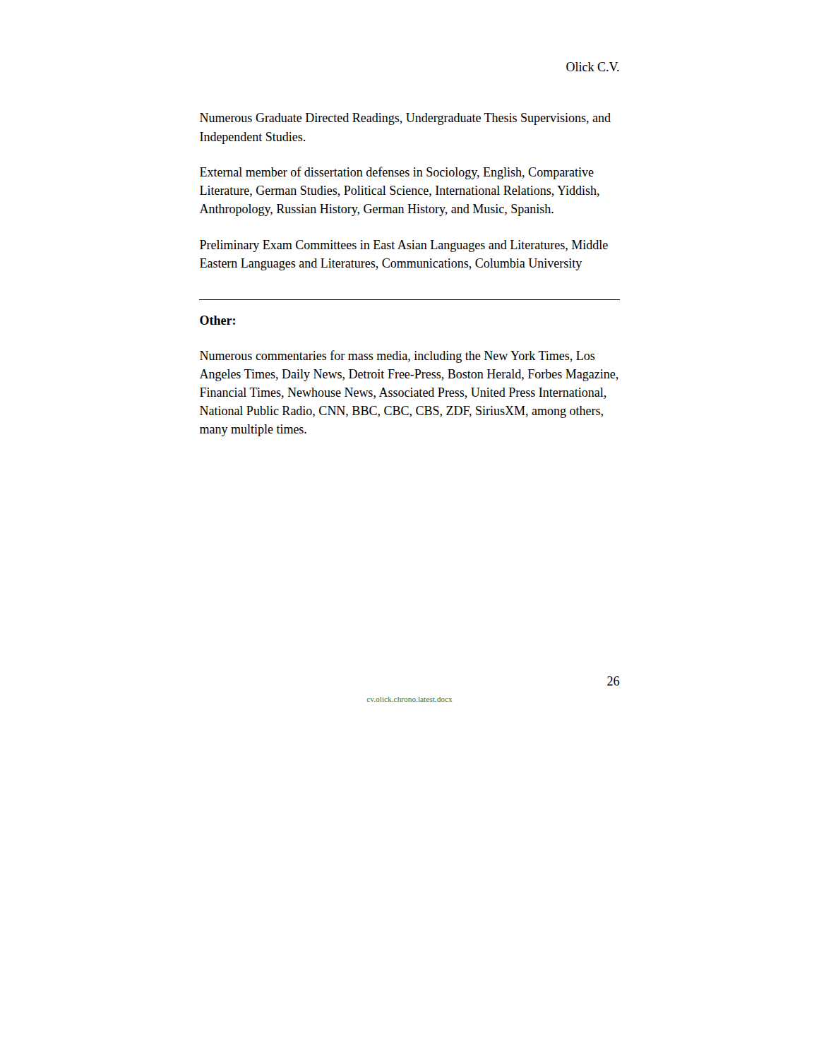Olick C.V.
Numerous Graduate Directed Readings, Undergraduate Thesis Supervisions, and Independent Studies.
External member of dissertation defenses in Sociology, English, Comparative Literature, German Studies, Political Science, International Relations, Yiddish, Anthropology, Russian History, German History, and Music, Spanish.
Preliminary Exam Committees in East Asian Languages and Literatures, Middle Eastern Languages and Literatures, Communications, Columbia University
Other:
Numerous commentaries for mass media, including the New York Times, Los Angeles Times, Daily News, Detroit Free-Press, Boston Herald, Forbes Magazine, Financial Times, Newhouse News, Associated Press, United Press International, National Public Radio, CNN, BBC, CBC, CBS, ZDF, SiriusXM, among others, many multiple times.
26
cv.olick.chrono.latest.docx